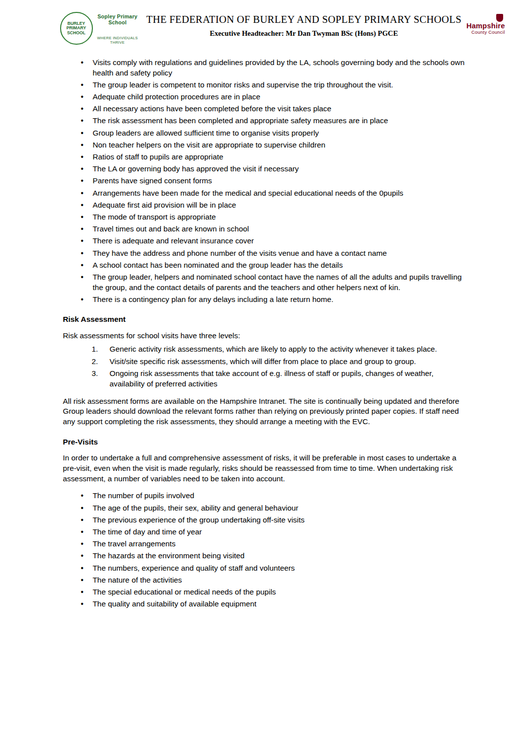BURLEY
PRIMARY
SCHOOL
Sopley Primary School Where individuals thrive
THE FEDERATION OF BURLEY AND SOPLEY PRIMARY SCHOOLS
Executive Headteacher: Mr Dan Twyman BSc (Hons) PGCE
Hampshire County Council
Visits comply with regulations and guidelines provided by the LA, schools governing body and the schools own health and safety policy
The group leader is competent to monitor risks and supervise the trip throughout the visit.
Adequate child protection procedures are in place
All necessary actions have been completed before the visit takes place
The risk assessment has been completed and appropriate safety measures are in place
Group leaders are allowed sufficient time to organise visits properly
Non teacher helpers on the visit are appropriate to supervise children
Ratios of staff to pupils are appropriate
The LA or governing body has approved the visit if necessary
Parents have signed consent forms
Arrangements have been made for the medical and special educational needs of the 0pupils
Adequate first aid provision will be in place
The mode of transport is appropriate
Travel times out and back are known in school
There is adequate and relevant insurance cover
They have the address and phone number of the visits venue and have a contact name
A school contact has been nominated and the group leader has the details
The group leader, helpers and nominated school contact have the names of all the adults and pupils travelling the group, and the contact details of parents and the teachers and other helpers next of kin.
There is a contingency plan for any delays including a late return home.
Risk Assessment
Risk assessments for school visits have three levels:
Generic activity risk assessments, which are likely to apply to the activity whenever it takes place.
Visit/site specific risk assessments, which will differ from place to place and group to group.
Ongoing risk assessments that take account of e.g. illness of staff or pupils, changes of weather, availability of preferred activities
All risk assessment forms are available on the Hampshire Intranet. The site is continually being updated and therefore Group leaders should download the relevant forms rather than relying on previously printed paper copies. If staff need any support completing the risk assessments, they should arrange a meeting with the EVC.
Pre-Visits
In order to undertake a full and comprehensive assessment of risks, it will be preferable in most cases to undertake a pre-visit, even when the visit is made regularly, risks should be reassessed from time to time. When undertaking risk assessment, a number of variables need to be taken into account.
The number of pupils involved
The age of the pupils, their sex, ability and general behaviour
The previous experience of the group undertaking off-site visits
The time of day and time of year
The travel arrangements
The hazards at the environment being visited
The numbers, experience and quality of staff and volunteers
The nature of the activities
The special educational or medical needs of the pupils
The quality and suitability of available equipment